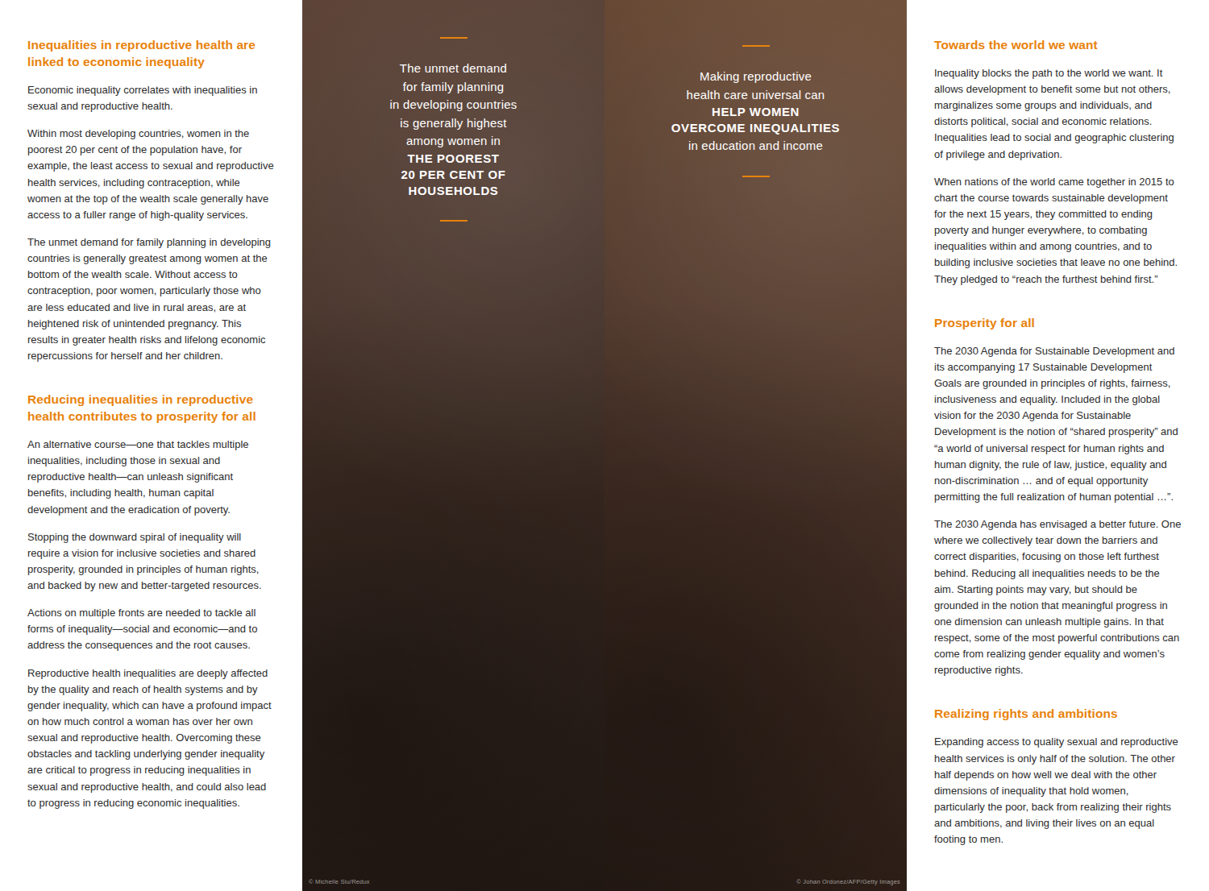Inequalities in reproductive health are linked to economic inequality
Economic inequality correlates with inequalities in sexual and reproductive health.
Within most developing countries, women in the poorest 20 per cent of the population have, for example, the least access to sexual and reproductive health services, including contraception, while women at the top of the wealth scale generally have access to a fuller range of high-quality services.
The unmet demand for family planning in developing countries is generally greatest among women at the bottom of the wealth scale. Without access to contraception, poor women, particularly those who are less educated and live in rural areas, are at heightened risk of unintended pregnancy. This results in greater health risks and lifelong economic repercussions for herself and her children.
Reducing inequalities in reproductive health contributes to prosperity for all
An alternative course—one that tackles multiple inequalities, including those in sexual and reproductive health—can unleash significant benefits, including health, human capital development and the eradication of poverty.
Stopping the downward spiral of inequality will require a vision for inclusive societies and shared prosperity, grounded in principles of human rights, and backed by new and better-targeted resources.
Actions on multiple fronts are needed to tackle all forms of inequality—social and economic—and to address the consequences and the root causes.
Reproductive health inequalities are deeply affected by the quality and reach of health systems and by gender inequality, which can have a profound impact on how much control a woman has over her own sexual and reproductive health. Overcoming these obstacles and tackling underlying gender inequality are critical to progress in reducing inequalities in sexual and reproductive health, and could also lead to progress in reducing economic inequalities.
The unmet demand
for family planning
in developing countries
is generally highest
among women in
The poorest
20 per cent of
households
© Michelle Siu/Redux
Making reproductive
health care universal can
Help women
overcome inequalities in education and income
© Johan Ordonez/AFP/Getty Images
Towards the world we want
Inequality blocks the path to the world we want. It allows development to benefit some but not others, marginalizes some groups and individuals, and distorts political, social and economic relations. Inequalities lead to social and geographic clustering of privilege and deprivation.
When nations of the world came together in 2015 to chart the course towards sustainable development for the next 15 years, they committed to ending poverty and hunger everywhere, to combating inequalities within and among countries, and to building inclusive societies that leave no one behind. They pledged to “reach the furthest behind first.”
Prosperity for all
The 2030 Agenda for Sustainable Development and its accompanying 17 Sustainable Development Goals are grounded in principles of rights, fairness, inclusiveness and equality. Included in the global vision for the 2030 Agenda for Sustainable Development is the notion of “shared prosperity” and “a world of universal respect for human rights and human dignity, the rule of law, justice, equality and non-discrimination … and of equal opportunity permitting the full realization of human potential …”.
The 2030 Agenda has envisaged a better future. One where we collectively tear down the barriers and correct disparities, focusing on those left furthest behind. Reducing all inequalities needs to be the aim. Starting points may vary, but should be grounded in the notion that meaningful progress in one dimension can unleash multiple gains. In that respect, some of the most powerful contributions can come from realizing gender equality and women’s reproductive rights.
Realizing rights and ambitions
Expanding access to quality sexual and reproductive health services is only half of the solution. The other half depends on how well we deal with the other dimensions of inequality that hold women, particularly the poor, back from realizing their rights and ambitions, and living their lives on an equal footing to men.